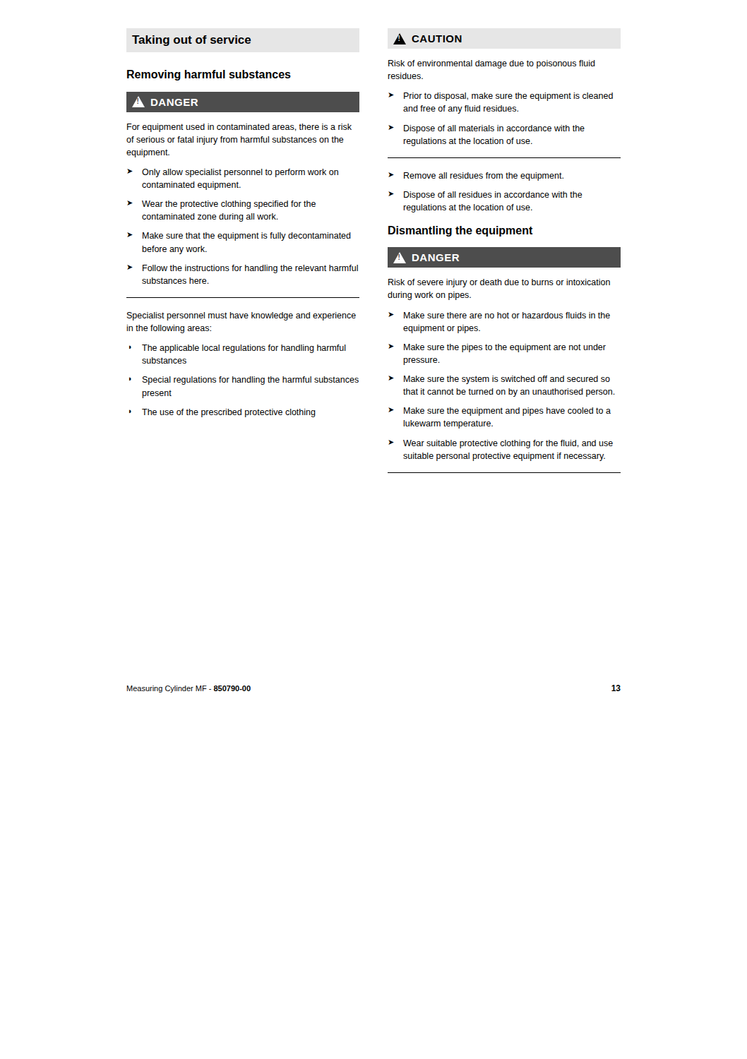Taking out of service
Removing harmful substances
DANGER
For equipment used in contaminated areas, there is a risk of serious or fatal injury from harmful substances on the equipment.
Only allow specialist personnel to perform work on contaminated equipment.
Wear the protective clothing specified for the contaminated zone during all work.
Make sure that the equipment is fully decontaminated before any work.
Follow the instructions for handling the relevant harmful substances here.
Specialist personnel must have knowledge and experience in the following areas:
The applicable local regulations for handling harmful substances
Special regulations for handling the harmful substances present
The use of the prescribed protective clothing
CAUTION
Risk of environmental damage due to poisonous fluid residues.
Prior to disposal, make sure the equipment is cleaned and free of any fluid residues.
Dispose of all materials in accordance with the regulations at the location of use.
Remove all residues from the equipment.
Dispose of all residues in accordance with the regulations at the location of use.
Dismantling the equipment
DANGER
Risk of severe injury or death due to burns or intoxication during work on pipes.
Make sure there are no hot or hazardous fluids in the equipment or pipes.
Make sure the pipes to the equipment are not under pressure.
Make sure the system is switched off and secured so that it cannot be turned on by an unauthorised person.
Make sure the equipment and pipes have cooled to a lukewarm temperature.
Wear suitable protective clothing for the fluid, and use suitable personal protective equipment if necessary.
Measuring Cylinder MF - 850790-00
13